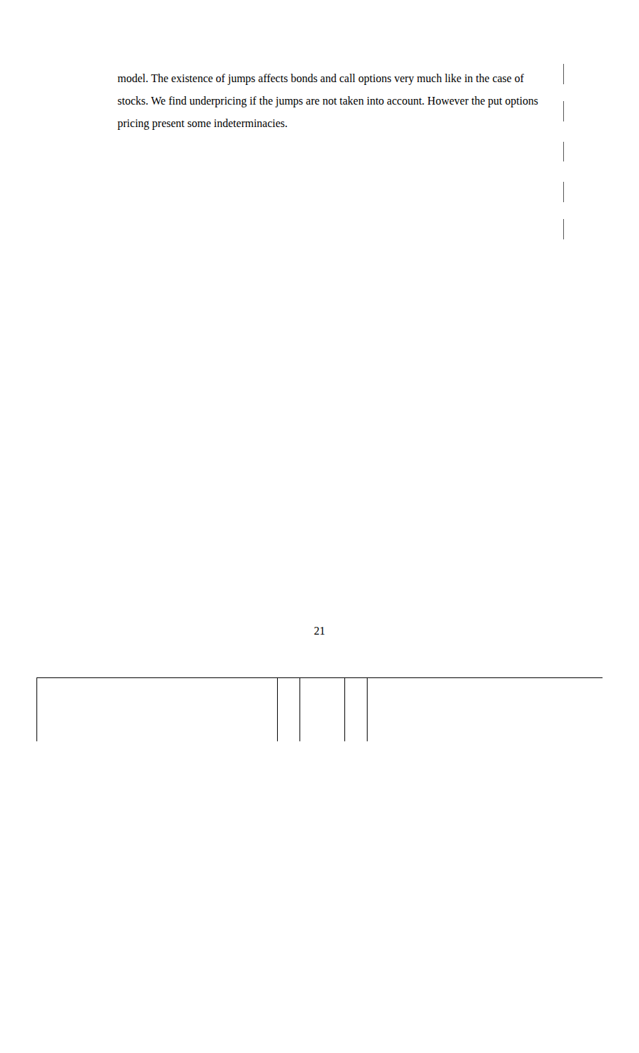model. The existence of jumps affects bonds and call options very much like in the case of stocks. We find underpricing if the jumps are not taken into account. However the put options pricing present some indeterminacies.
21